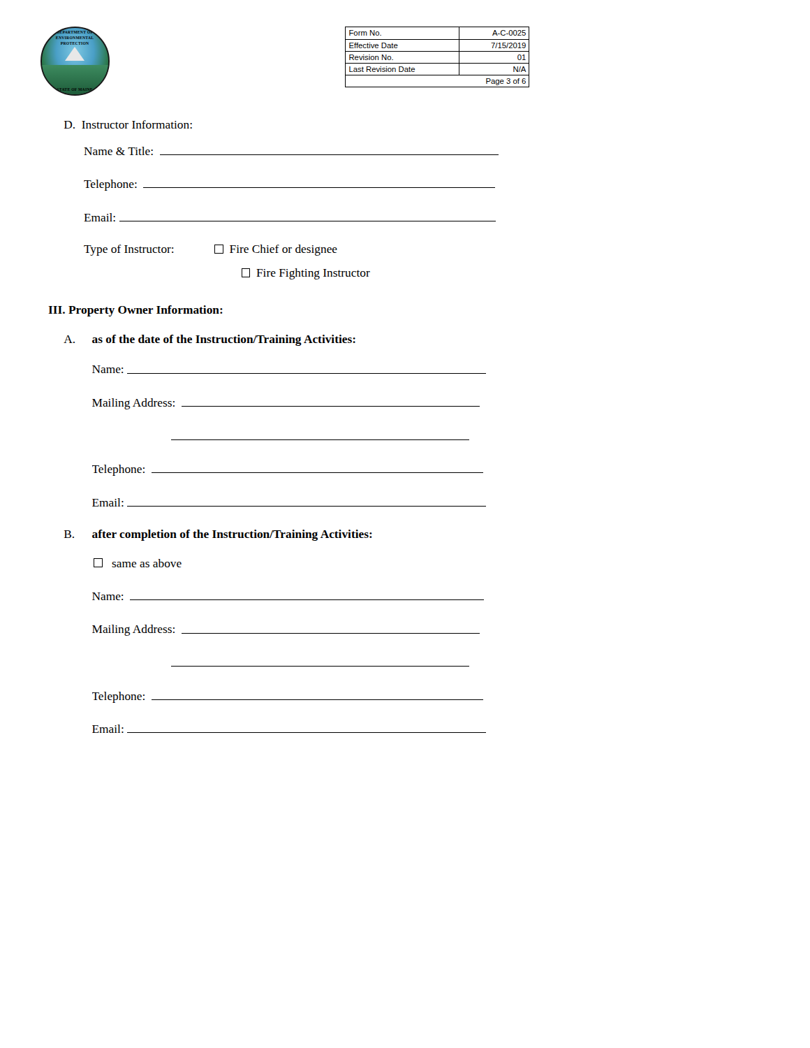DEPARTMENT OF ENVIRONMENTAL PROTECTION
STATE OF MAINE
| Form No. | A-C-0025 |
| Effective Date | 7/15/2019 |
| Revision No. | 01 |
| Last Revision Date | N/A |
| Page 3 of 6 |
D. Instructor Information:
Name & Title:
Telephone:
Email:
Type of Instructor: Fire Chief or designee
Fire Fighting Instructor
III. Property Owner Information:
A. as of the date of the Instruction/Training Activities:
Name:
Mailing Address:
Telephone:
Email:
B. after completion of the Instruction/Training Activities:
same as above
Name:
Mailing Address:
Telephone:
Email: